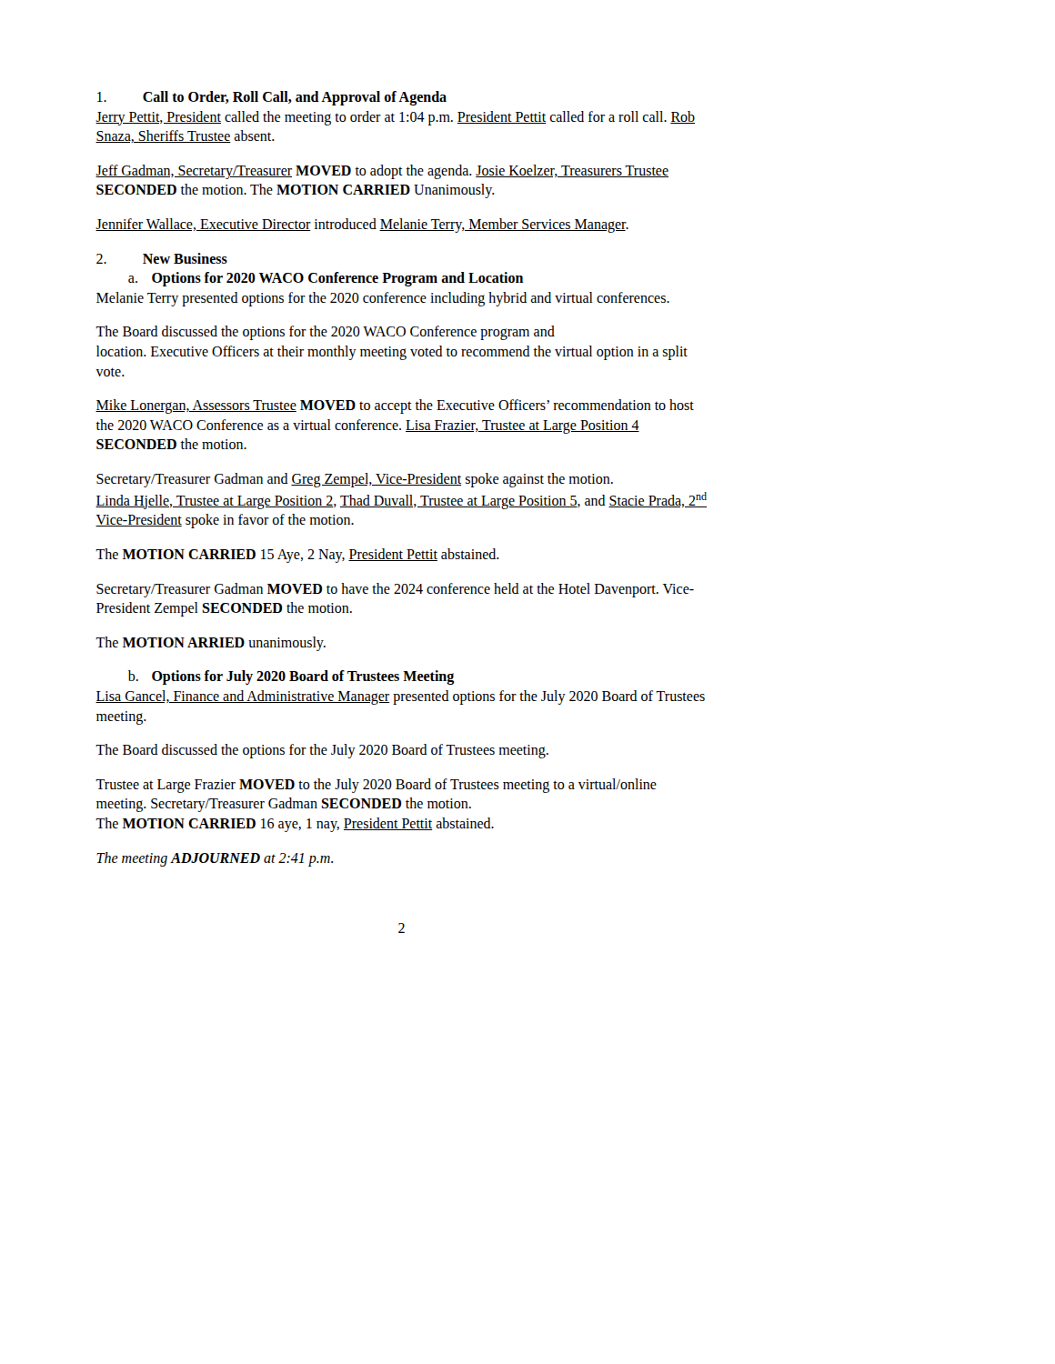1. Call to Order, Roll Call, and Approval of Agenda
Jerry Pettit, President called the meeting to order at 1:04 p.m. President Pettit called for a roll call. Rob Snaza, Sheriffs Trustee absent.
Jeff Gadman, Secretary/Treasurer MOVED to adopt the agenda. Josie Koelzer, Treasurers Trustee SECONDED the motion. The MOTION CARRIED Unanimously.
Jennifer Wallace, Executive Director introduced Melanie Terry, Member Services Manager.
2. New Business
a. Options for 2020 WACO Conference Program and Location
Melanie Terry presented options for the 2020 conference including hybrid and virtual conferences.
The Board discussed the options for the 2020 WACO Conference program and
location. Executive Officers at their monthly meeting voted to recommend the virtual option in a split vote.
Mike Lonergan, Assessors Trustee MOVED to accept the Executive Officers’ recommendation to host the 2020 WACO Conference as a virtual conference. Lisa Frazier, Trustee at Large Position 4 SECONDED the motion.
Secretary/Treasurer Gadman and Greg Zempel, Vice-President spoke against the motion.
Linda Hjelle, Trustee at Large Position 2, Thad Duvall, Trustee at Large Position 5, and Stacie Prada, 2nd Vice-President spoke in favor of the motion.
The MOTION CARRIED 15 Aye, 2 Nay, President Pettit abstained.
Secretary/Treasurer Gadman MOVED to have the 2024 conference held at the Hotel Davenport. Vice-President Zempel SECONDED the motion.
The MOTION ARRIED unanimously.
b. Options for July 2020 Board of Trustees Meeting
Lisa Gancel, Finance and Administrative Manager presented options for the July 2020 Board of Trustees meeting.
The Board discussed the options for the July 2020 Board of Trustees meeting.
Trustee at Large Frazier MOVED to the July 2020 Board of Trustees meeting to a virtual/online meeting. Secretary/Treasurer Gadman SECONDED the motion.
The MOTION CARRIED 16 aye, 1 nay, President Pettit abstained.
The meeting ADJOURNED at 2:41 p.m.
2